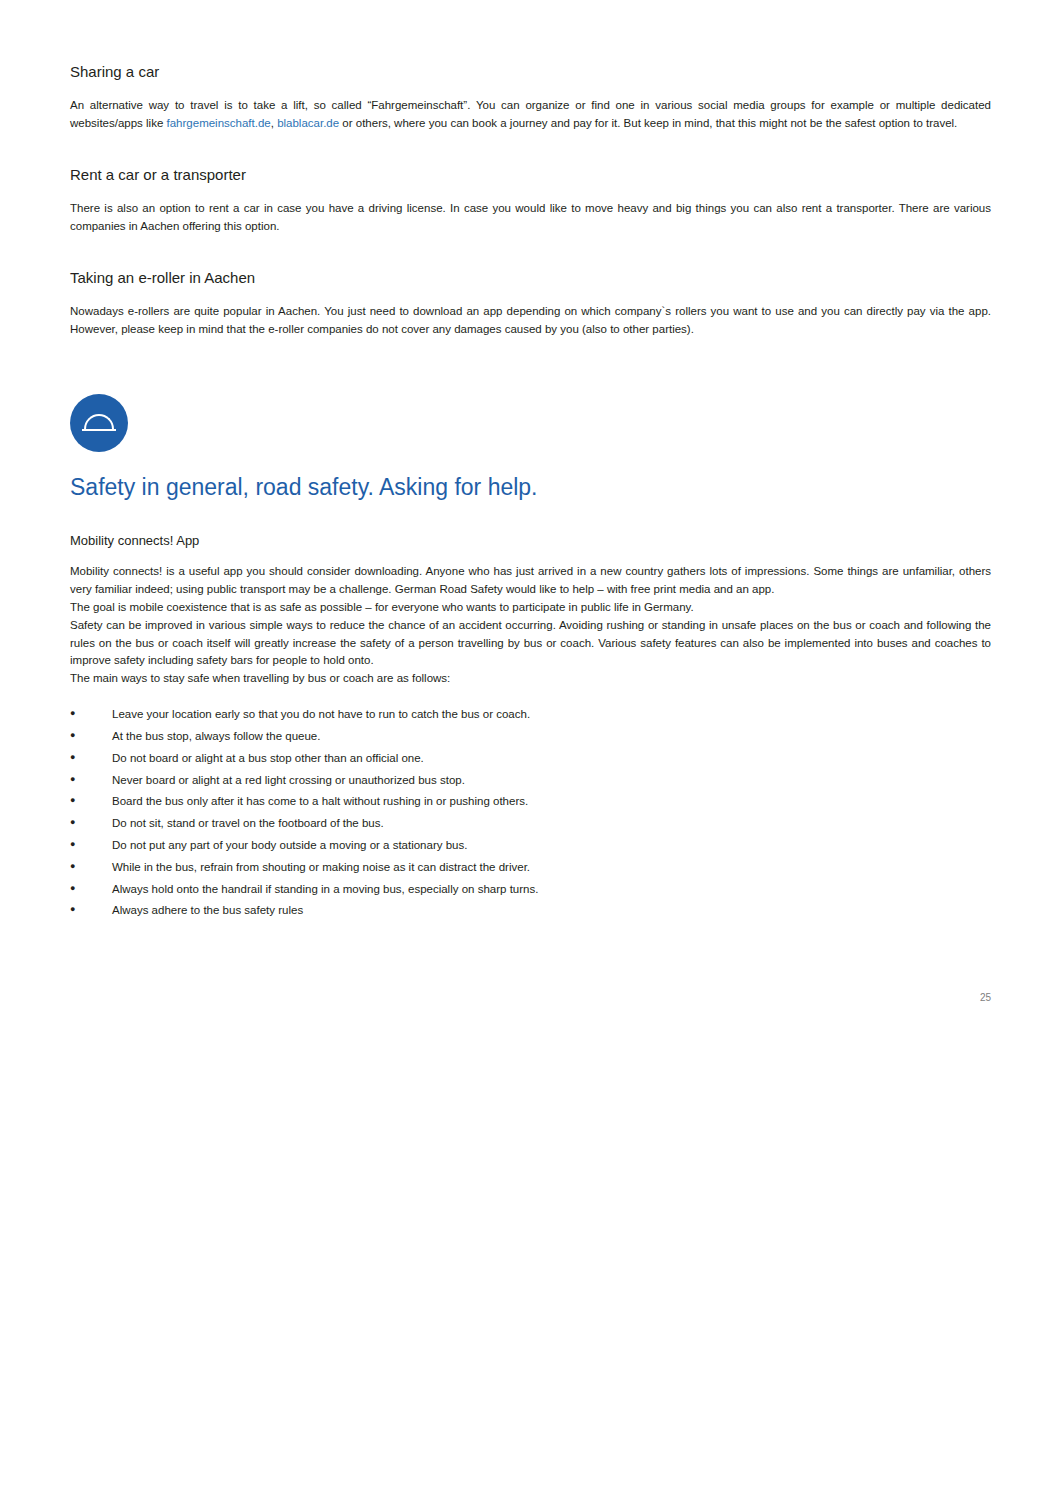Sharing a car
An alternative way to travel is to take a lift, so called “Fahrgemeinschaft”. You can organize or find one in various social media groups for example or multiple dedicated websites/apps like fahrgemeinschaft.de, blablacar.de or others, where you can book a journey and pay for it. But keep in mind, that this might not be the safest option to travel.
Rent a car or a transporter
There is also an option to rent a car in case you have a driving license. In case you would like to move heavy and big things you can also rent a transporter. There are various companies in Aachen offering this option.
Taking an e-roller in Aachen
Nowadays e-rollers are quite popular in Aachen. You just need to download an app depending on which company`s rollers you want to use and you can directly pay via the app. However, please keep in mind that the e-roller companies do not cover any damages caused by you (also to other parties).
Safety in general, road safety. Asking for help.
Mobility connects! App
Mobility connects! is a useful app you should consider downloading. Anyone who has just arrived in a new country gathers lots of impressions. Some things are unfamiliar, others very familiar indeed; using public transport may be a challenge. German Road Safety would like to help – with free print media and an app.
The goal is mobile coexistence that is as safe as possible – for everyone who wants to participate in public life in Germany.
Safety can be improved in various simple ways to reduce the chance of an accident occurring. Avoiding rushing or standing in unsafe places on the bus or coach and following the rules on the bus or coach itself will greatly increase the safety of a person travelling by bus or coach. Various safety features can also be implemented into buses and coaches to improve safety including safety bars for people to hold onto.
The main ways to stay safe when travelling by bus or coach are as follows:
Leave your location early so that you do not have to run to catch the bus or coach.
At the bus stop, always follow the queue.
Do not board or alight at a bus stop other than an official one.
Never board or alight at a red light crossing or unauthorized bus stop.
Board the bus only after it has come to a halt without rushing in or pushing others.
Do not sit, stand or travel on the footboard of the bus.
Do not put any part of your body outside a moving or a stationary bus.
While in the bus, refrain from shouting or making noise as it can distract the driver.
Always hold onto the handrail if standing in a moving bus, especially on sharp turns.
Always adhere to the bus safety rules
25